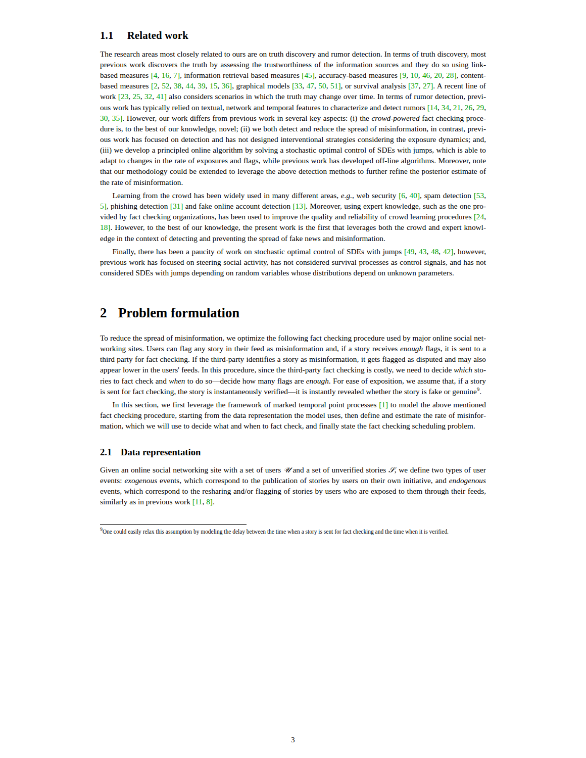1.1 Related work
The research areas most closely related to ours are on truth discovery and rumor detection. In terms of truth discovery, most previous work discovers the truth by assessing the trustworthiness of the information sources and they do so using link-based measures [4, 16, 7], information retrieval based measures [45], accuracy-based measures [9, 10, 46, 20, 28], content-based measures [2, 52, 38, 44, 39, 15, 36], graphical models [33, 47, 50, 51], or survival analysis [37, 27]. A recent line of work [23, 25, 32, 41] also considers scenarios in which the truth may change over time. In terms of rumor detection, previous work has typically relied on textual, network and temporal features to characterize and detect rumors [14, 34, 21, 26, 29, 30, 35]. However, our work differs from previous work in several key aspects: (i) the crowd-powered fact checking procedure is, to the best of our knowledge, novel; (ii) we both detect and reduce the spread of misinformation, in contrast, previous work has focused on detection and has not designed interventional strategies considering the exposure dynamics; and, (iii) we develop a principled online algorithm by solving a stochastic optimal control of SDEs with jumps, which is able to adapt to changes in the rate of exposures and flags, while previous work has developed off-line algorithms. Moreover, note that our methodology could be extended to leverage the above detection methods to further refine the posterior estimate of the rate of misinformation.
Learning from the crowd has been widely used in many different areas, e.g., web security [6, 40], spam detection [53, 5], phishing detection [31] and fake online account detection [13]. Moreover, using expert knowledge, such as the one provided by fact checking organizations, has been used to improve the quality and reliability of crowd learning procedures [24, 18]. However, to the best of our knowledge, the present work is the first that leverages both the crowd and expert knowledge in the context of detecting and preventing the spread of fake news and misinformation.
Finally, there has been a paucity of work on stochastic optimal control of SDEs with jumps [49, 43, 48, 42], however, previous work has focused on steering social activity, has not considered survival processes as control signals, and has not considered SDEs with jumps depending on random variables whose distributions depend on unknown parameters.
2 Problem formulation
To reduce the spread of misinformation, we optimize the following fact checking procedure used by major online social networking sites. Users can flag any story in their feed as misinformation and, if a story receives enough flags, it is sent to a third party for fact checking. If the third-party identifies a story as misinformation, it gets flagged as disputed and may also appear lower in the users' feeds. In this procedure, since the third-party fact checking is costly, we need to decide which stories to fact check and when to do so—decide how many flags are enough. For ease of exposition, we assume that, if a story is sent for fact checking, the story is instantaneously verified—it is instantly revealed whether the story is fake or genuine9.
In this section, we first leverage the framework of marked temporal point processes [1] to model the above mentioned fact checking procedure, starting from the data representation the model uses, then define and estimate the rate of misinformation, which we will use to decide what and when to fact check, and finally state the fact checking scheduling problem.
2.1 Data representation
Given an online social networking site with a set of users 𝒰 and a set of unverified stories 𝒮, we define two types of user events: exogenous events, which correspond to the publication of stories by users on their own initiative, and endogenous events, which correspond to the resharing and/or flagging of stories by users who are exposed to them through their feeds, similarly as in previous work [11, 8].
9One could easily relax this assumption by modeling the delay between the time when a story is sent for fact checking and the time when it is verified.
3